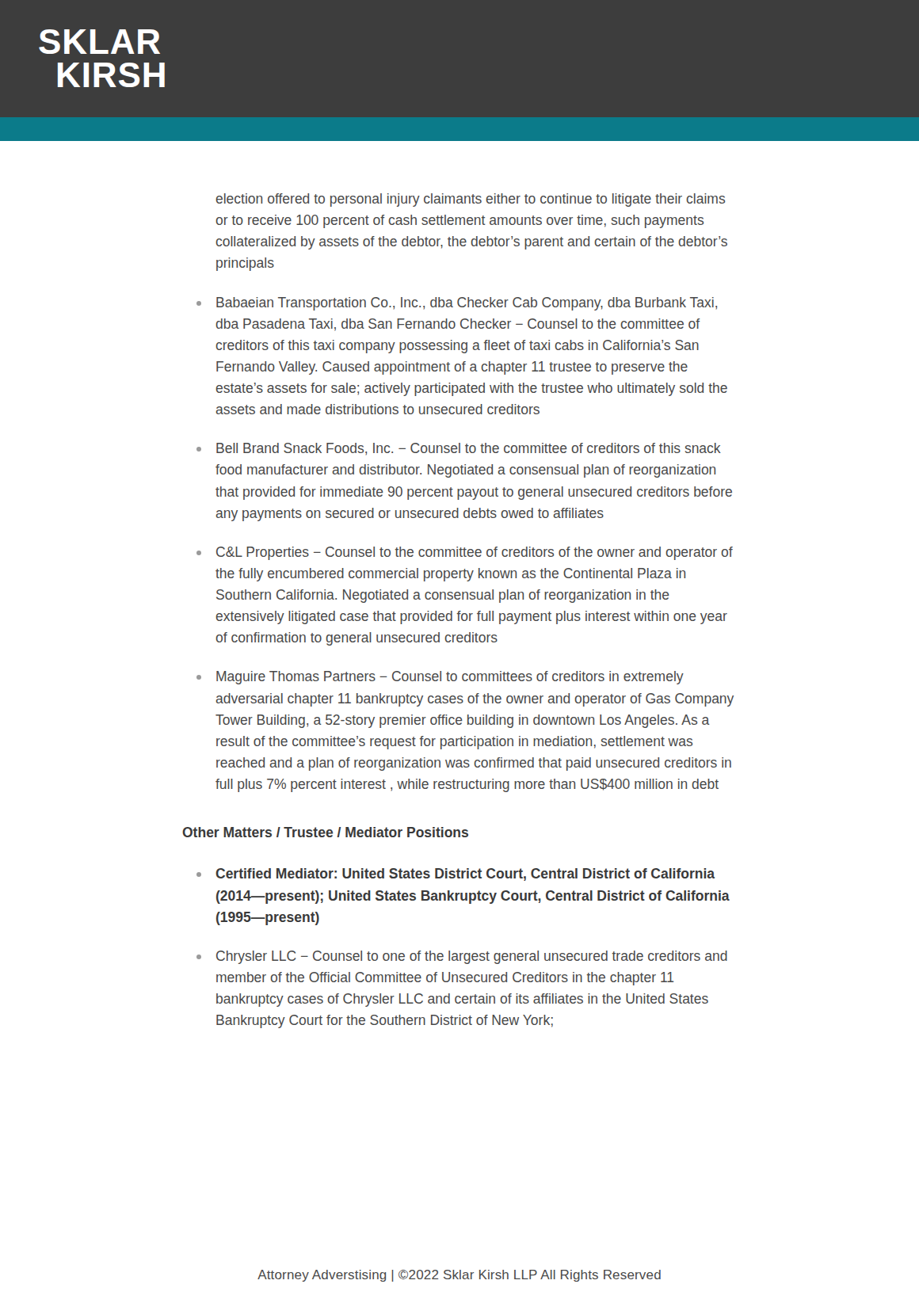SKLAR KIRSH
election offered to personal injury claimants either to continue to litigate their claims or to receive 100 percent of cash settlement amounts over time, such payments collateralized by assets of the debtor, the debtor’s parent and certain of the debtor’s principals
Babaeian Transportation Co., Inc., dba Checker Cab Company, dba Burbank Taxi, dba Pasadena Taxi, dba San Fernando Checker − Counsel to the committee of creditors of this taxi company possessing a fleet of taxi cabs in California’s San Fernando Valley. Caused appointment of a chapter 11 trustee to preserve the estate’s assets for sale; actively participated with the trustee who ultimately sold the assets and made distributions to unsecured creditors
Bell Brand Snack Foods, Inc. − Counsel to the committee of creditors of this snack food manufacturer and distributor. Negotiated a consensual plan of reorganization that provided for immediate 90 percent payout to general unsecured creditors before any payments on secured or unsecured debts owed to affiliates
C&L Properties − Counsel to the committee of creditors of the owner and operator of the fully encumbered commercial property known as the Continental Plaza in Southern California. Negotiated a consensual plan of reorganization in the extensively litigated case that provided for full payment plus interest within one year of confirmation to general unsecured creditors
Maguire Thomas Partners − Counsel to committees of creditors in extremely adversarial chapter 11 bankruptcy cases of the owner and operator of Gas Company Tower Building, a 52-story premier office building in downtown Los Angeles. As a result of the committee’s request for participation in mediation, settlement was reached and a plan of reorganization was confirmed that paid unsecured creditors in full plus 7% percent interest , while restructuring more than US$400 million in debt
Other Matters / Trustee / Mediator Positions
Certified Mediator: United States District Court, Central District of California (2014—present); United States Bankruptcy Court, Central District of California (1995—present)
Chrysler LLC − Counsel to one of the largest general unsecured trade creditors and member of the Official Committee of Unsecured Creditors in the chapter 11 bankruptcy cases of Chrysler LLC and certain of its affiliates in the United States Bankruptcy Court for the Southern District of New York;
Attorney Adverstising | ©2022 Sklar Kirsh LLP All Rights Reserved